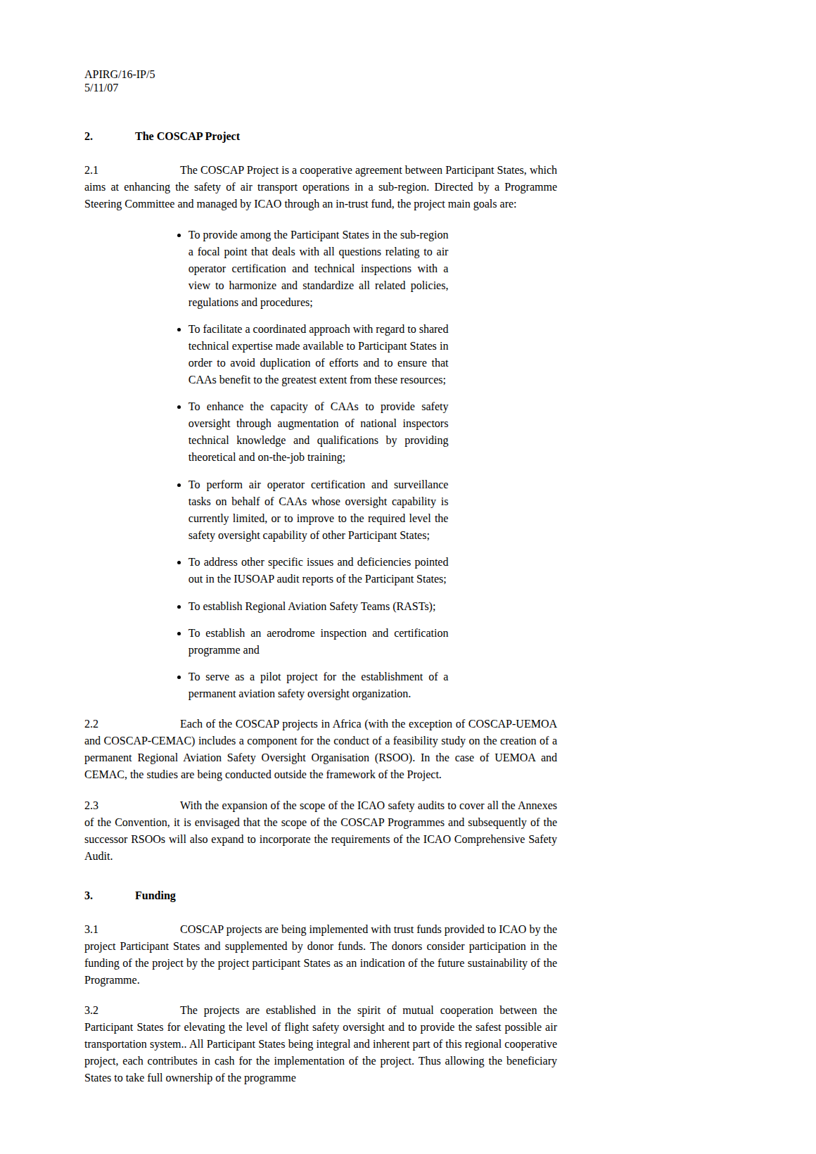APIRG/16-IP/5
5/11/07
2. The COSCAP Project
2.1 The COSCAP Project is a cooperative agreement between Participant States, which aims at enhancing the safety of air transport operations in a sub-region. Directed by a Programme Steering Committee and managed by ICAO through an in-trust fund, the project main goals are:
To provide among the Participant States in the sub-region a focal point that deals with all questions relating to air operator certification and technical inspections with a view to harmonize and standardize all related policies, regulations and procedures;
To facilitate a coordinated approach with regard to shared technical expertise made available to Participant States in order to avoid duplication of efforts and to ensure that CAAs benefit to the greatest extent from these resources;
To enhance the capacity of CAAs to provide safety oversight through augmentation of national inspectors technical knowledge and qualifications by providing theoretical and on-the-job training;
To perform air operator certification and surveillance tasks on behalf of CAAs whose oversight capability is currently limited, or to improve to the required level the safety oversight capability of other Participant States;
To address other specific issues and deficiencies pointed out in the IUSOAP audit reports of the Participant States;
To establish Regional Aviation Safety Teams (RASTs);
To establish an aerodrome inspection and certification programme and
To serve as a pilot project for the establishment of a permanent aviation safety oversight organization.
2.2 Each of the COSCAP projects in Africa (with the exception of COSCAP-UEMOA and COSCAP-CEMAC) includes a component for the conduct of a feasibility study on the creation of a permanent Regional Aviation Safety Oversight Organisation (RSOO). In the case of UEMOA and CEMAC, the studies are being conducted outside the framework of the Project.
2.3 With the expansion of the scope of the ICAO safety audits to cover all the Annexes of the Convention, it is envisaged that the scope of the COSCAP Programmes and subsequently of the successor RSOOs will also expand to incorporate the requirements of the ICAO Comprehensive Safety Audit.
3. Funding
3.1 COSCAP projects are being implemented with trust funds provided to ICAO by the project Participant States and supplemented by donor funds. The donors consider participation in the funding of the project by the project participant States as an indication of the future sustainability of the Programme.
3.2 The projects are established in the spirit of mutual cooperation between the Participant States for elevating the level of flight safety oversight and to provide the safest possible air transportation system.. All Participant States being integral and inherent part of this regional cooperative project, each contributes in cash for the implementation of the project. Thus allowing the beneficiary States to take full ownership of the programme